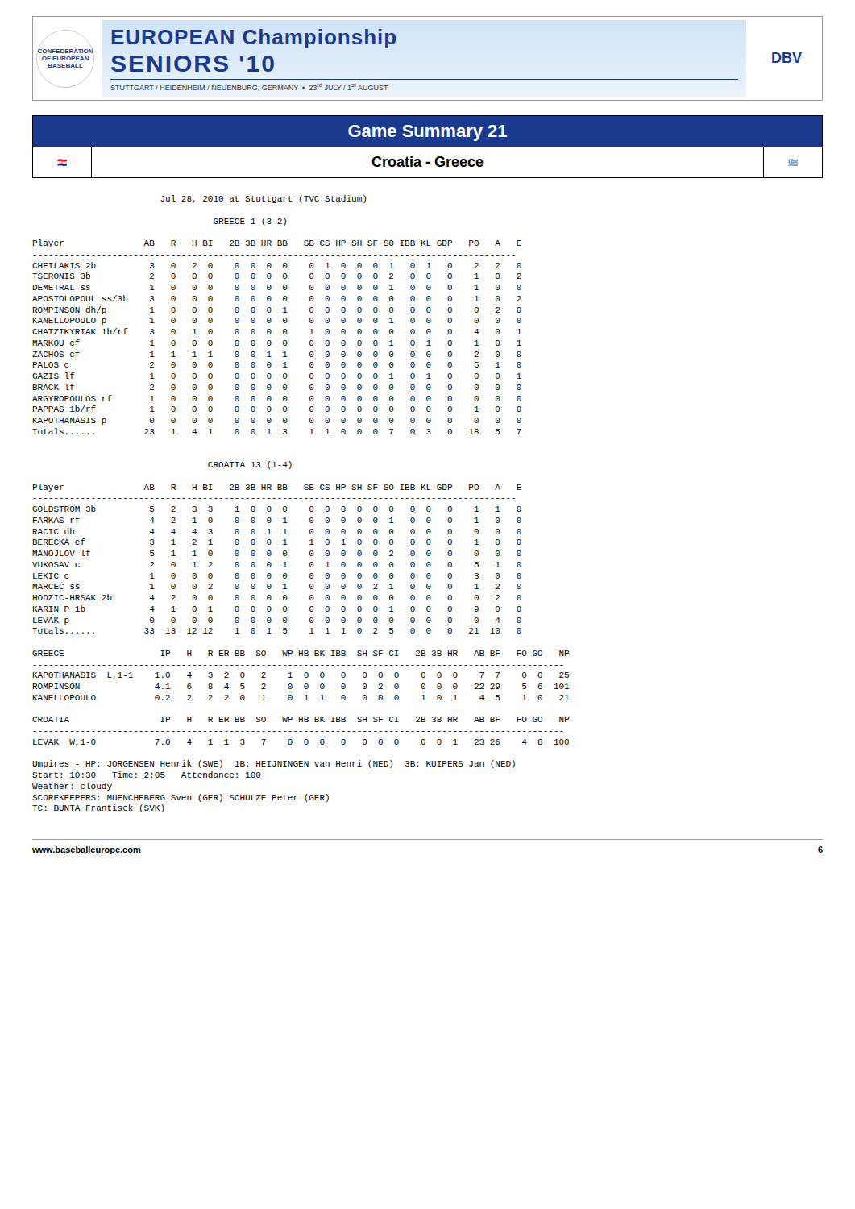CONFEDERATION OF EUROPEAN BASEBALL
EUROPEAN Championship
SENIORS '10
STUTTGART / HEIDENHEIM / NEUENBURG, GERMANY • 23rd JULY / 1st AUGUST
DBV
Game Summary 21
🇭🇷
Croatia - Greece
🇬🇷
                        Jul 28, 2010 at Stuttgart (TVC Stadium)

                                  GREECE 1 (3-2)

Player               AB   R   H BI   2B 3B HR BB   SB CS HP SH SF SO IBB KL GDP   PO   A   E
-------------------------------------------------------------------------------------------
CHEILAKIS 2b          3   0   2  0    0  0  0  0    0  1  0  0  0  1   0  1   0    2   2   0
TSERONIS 3b           2   0   0  0    0  0  0  0    0  0  0  0  0  2   0  0   0    1   0   2
DEMETRAL ss           1   0   0  0    0  0  0  0    0  0  0  0  0  1   0  0   0    1   0   0
APOSTOLOPOUL ss/3b    3   0   0  0    0  0  0  0    0  0  0  0  0  0   0  0   0    1   0   2
ROMPINSON dh/p        1   0   0  0    0  0  0  1    0  0  0  0  0  0   0  0   0    0   2   0
KANELLOPOULO p        1   0   0  0    0  0  0  0    0  0  0  0  0  1   0  0   0    0   0   0
CHATZIKYRIAK 1b/rf    3   0   1  0    0  0  0  0    1  0  0  0  0  0   0  0   0    4   0   1
MARKOU cf             1   0   0  0    0  0  0  0    0  0  0  0  0  1   0  1   0    1   0   1
ZACHOS cf             1   1   1  1    0  0  1  1    0  0  0  0  0  0   0  0   0    2   0   0
PALOS c               2   0   0  0    0  0  0  1    0  0  0  0  0  0   0  0   0    5   1   0
GAZIS lf              1   0   0  0    0  0  0  0    0  0  0  0  0  1   0  1   0    0   0   1
BRACK lf              2   0   0  0    0  0  0  0    0  0  0  0  0  0   0  0   0    0   0   0
ARGYROPOULOS rf       1   0   0  0    0  0  0  0    0  0  0  0  0  0   0  0   0    0   0   0
PAPPAS 1b/rf          1   0   0  0    0  0  0  0    0  0  0  0  0  0   0  0   0    1   0   0
KAPOTHANASIS p        0   0   0  0    0  0  0  0    0  0  0  0  0  0   0  0   0    0   0   0
Totals......         23   1   4  1    0  0  1  3    1  1  0  0  0  7   0  3   0   18   5   7


                                 CROATIA 13 (1-4)

Player               AB   R   H BI   2B 3B HR BB   SB CS HP SH SF SO IBB KL GDP   PO   A   E
-------------------------------------------------------------------------------------------
GOLDSTROM 3b          5   2   3  3    1  0  0  0    0  0  0  0  0  0   0  0   0    1   1   0
FARKAS rf             4   2   1  0    0  0  0  1    0  0  0  0  0  1   0  0   0    1   0   0
RACIC dh              4   4   4  3    0  0  1  1    0  0  0  0  0  0   0  0   0    0   0   0
BERECKA cf            3   1   2  1    0  0  0  1    1  0  1  0  0  0   0  0   0    1   0   0
MANOJLOV lf           5   1   1  0    0  0  0  0    0  0  0  0  0  2   0  0   0    0   0   0
VUKOSAV c             2   0   1  2    0  0  0  1    0  1  0  0  0  0   0  0   0    5   1   0
LEKIC c               1   0   0  0    0  0  0  0    0  0  0  0  0  0   0  0   0    3   0   0
MARCEC ss             1   0   0  2    0  0  0  1    0  0  0  0  2  1   0  0   0    1   2   0
HODZIC-HRSAK 2b       4   2   0  0    0  0  0  0    0  0  0  0  0  0   0  0   0    0   2   0
KARIN P 1b            4   1   0  1    0  0  0  0    0  0  0  0  0  1   0  0   0    9   0   0
LEVAK p               0   0   0  0    0  0  0  0    0  0  0  0  0  0   0  0   0    0   4   0
Totals......         33  13  12 12    1  0  1  5    1  1  1  0  2  5   0  0   0   21  10   0

GREECE                  IP   H   R ER BB  SO   WP HB BK IBB  SH SF CI   2B 3B HR   AB BF   FO GO   NP
----------------------------------------------------------------------------------------------------
KAPOTHANASIS  L,1-1    1.0   4   3  2  0   2    1  0  0   0   0  0  0    0  0  0    7  7    0  0   25
ROMPINSON              4.1   6   8  4  5   2    0  0  0   0   0  2  0    0  0  0   22 29    5  6  101
KANELLOPOULO           0.2   2   2  2  0   1    0  1  1   0   0  0  0    1  0  1    4  5    1  0   21

CROATIA                 IP   H   R ER BB  SO   WP HB BK IBB  SH SF CI   2B 3B HR   AB BF   FO GO   NP
----------------------------------------------------------------------------------------------------
LEVAK  W,1-0           7.0   4   1  1  3   7    0  0  0   0   0  0  0    0  0  1   23 26    4  8  100

Umpires - HP: JORGENSEN Henrik (SWE)  1B: HEIJNINGEN van Henri (NED)  3B: KUIPERS Jan (NED)
Start: 10:30   Time: 2:05   Attendance: 100
Weather: cloudy
SCOREKEEPERS: MUENCHEBERG Sven (GER) SCHULZE Peter (GER)
TC: BUNTA Frantisek (SVK)
www.baseballeurope.com 6